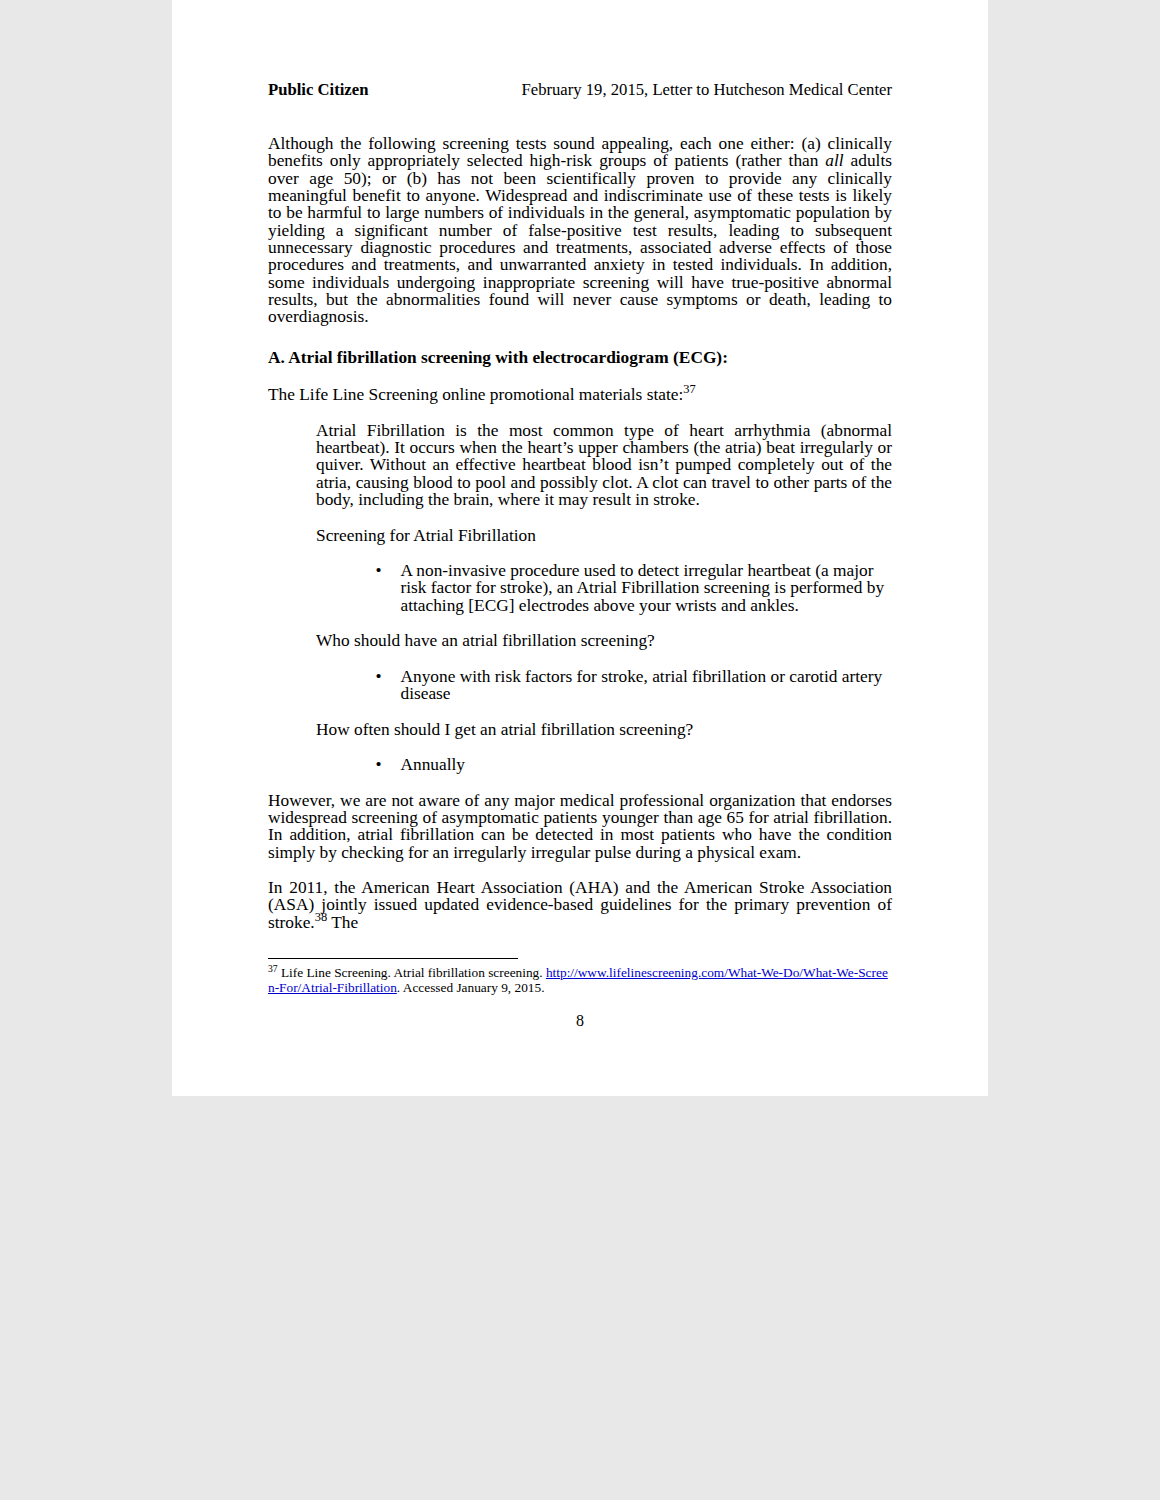Public Citizen
February 19, 2015, Letter to Hutcheson Medical Center
Although the following screening tests sound appealing, each one either: (a) clinically benefits only appropriately selected high-risk groups of patients (rather than all adults over age 50); or (b) has not been scientifically proven to provide any clinically meaningful benefit to anyone. Widespread and indiscriminate use of these tests is likely to be harmful to large numbers of individuals in the general, asymptomatic population by yielding a significant number of false-positive test results, leading to subsequent unnecessary diagnostic procedures and treatments, associated adverse effects of those procedures and treatments, and unwarranted anxiety in tested individuals. In addition, some individuals undergoing inappropriate screening will have true-positive abnormal results, but the abnormalities found will never cause symptoms or death, leading to overdiagnosis.
A. Atrial fibrillation screening with electrocardiogram (ECG):
The Life Line Screening online promotional materials state:37
Atrial Fibrillation is the most common type of heart arrhythmia (abnormal heartbeat). It occurs when the heart’s upper chambers (the atria) beat irregularly or quiver. Without an effective heartbeat blood isn’t pumped completely out of the atria, causing blood to pool and possibly clot. A clot can travel to other parts of the body, including the brain, where it may result in stroke.
Screening for Atrial Fibrillation
A non-invasive procedure used to detect irregular heartbeat (a major risk factor for stroke), an Atrial Fibrillation screening is performed by attaching [ECG] electrodes above your wrists and ankles.
Who should have an atrial fibrillation screening?
Anyone with risk factors for stroke, atrial fibrillation or carotid artery disease
How often should I get an atrial fibrillation screening?
Annually
However, we are not aware of any major medical professional organization that endorses widespread screening of asymptomatic patients younger than age 65 for atrial fibrillation. In addition, atrial fibrillation can be detected in most patients who have the condition simply by checking for an irregularly irregular pulse during a physical exam.
In 2011, the American Heart Association (AHA) and the American Stroke Association (ASA) jointly issued updated evidence-based guidelines for the primary prevention of stroke.38 The
37 Life Line Screening. Atrial fibrillation screening. http://www.lifelinescreening.com/What-We-Do/What-We-Screen-For/Atrial-Fibrillation. Accessed January 9, 2015.
8